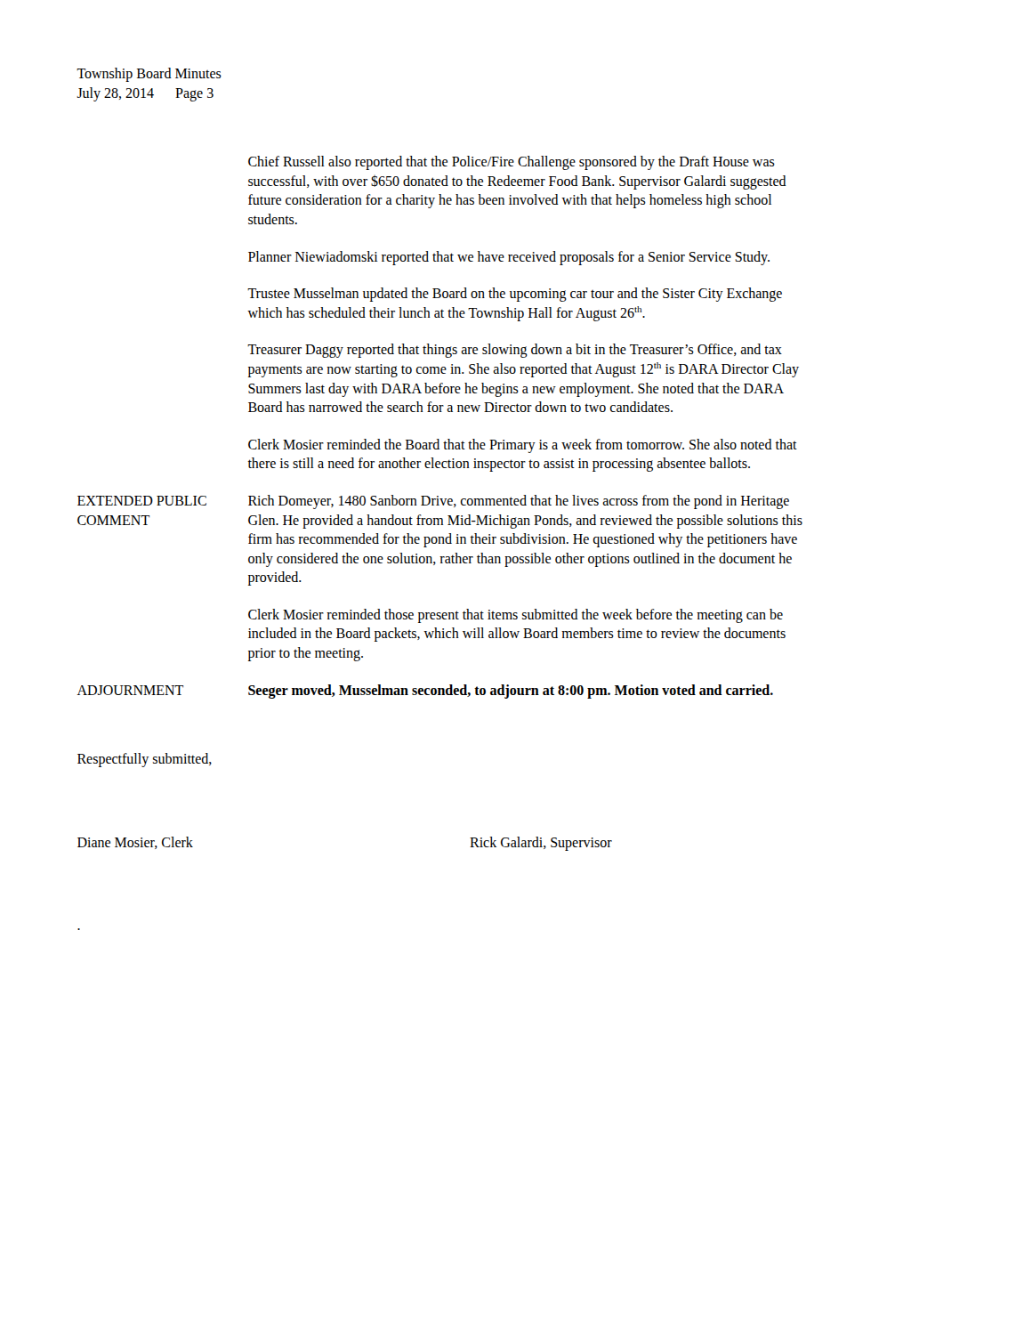Township Board Minutes
July 28, 2014 Page 3
Chief Russell also reported that the Police/Fire Challenge sponsored by the Draft House was successful, with over $650 donated to the Redeemer Food Bank. Supervisor Galardi suggested future consideration for a charity he has been involved with that helps homeless high school students.
Planner Niewiadomski reported that we have received proposals for a Senior Service Study.
Trustee Musselman updated the Board on the upcoming car tour and the Sister City Exchange which has scheduled their lunch at the Township Hall for August 26th.
Treasurer Daggy reported that things are slowing down a bit in the Treasurer’s Office, and tax payments are now starting to come in. She also reported that August 12th is DARA Director Clay Summers last day with DARA before he begins a new employment. She noted that the DARA Board has narrowed the search for a new Director down to two candidates.
Clerk Mosier reminded the Board that the Primary is a week from tomorrow. She also noted that there is still a need for another election inspector to assist in processing absentee ballots.
EXTENDED PUBLIC COMMENT
Rich Domeyer, 1480 Sanborn Drive, commented that he lives across from the pond in Heritage Glen. He provided a handout from Mid-Michigan Ponds, and reviewed the possible solutions this firm has recommended for the pond in their subdivision. He questioned why the petitioners have only considered the one solution, rather than possible other options outlined in the document he provided.
Clerk Mosier reminded those present that items submitted the week before the meeting can be included in the Board packets, which will allow Board members time to review the documents prior to the meeting.
ADJOURNMENT
Seeger moved, Musselman seconded, to adjourn at 8:00 pm. Motion voted and carried.
Respectfully submitted,
Diane Mosier, Clerk
Rick Galardi, Supervisor
.